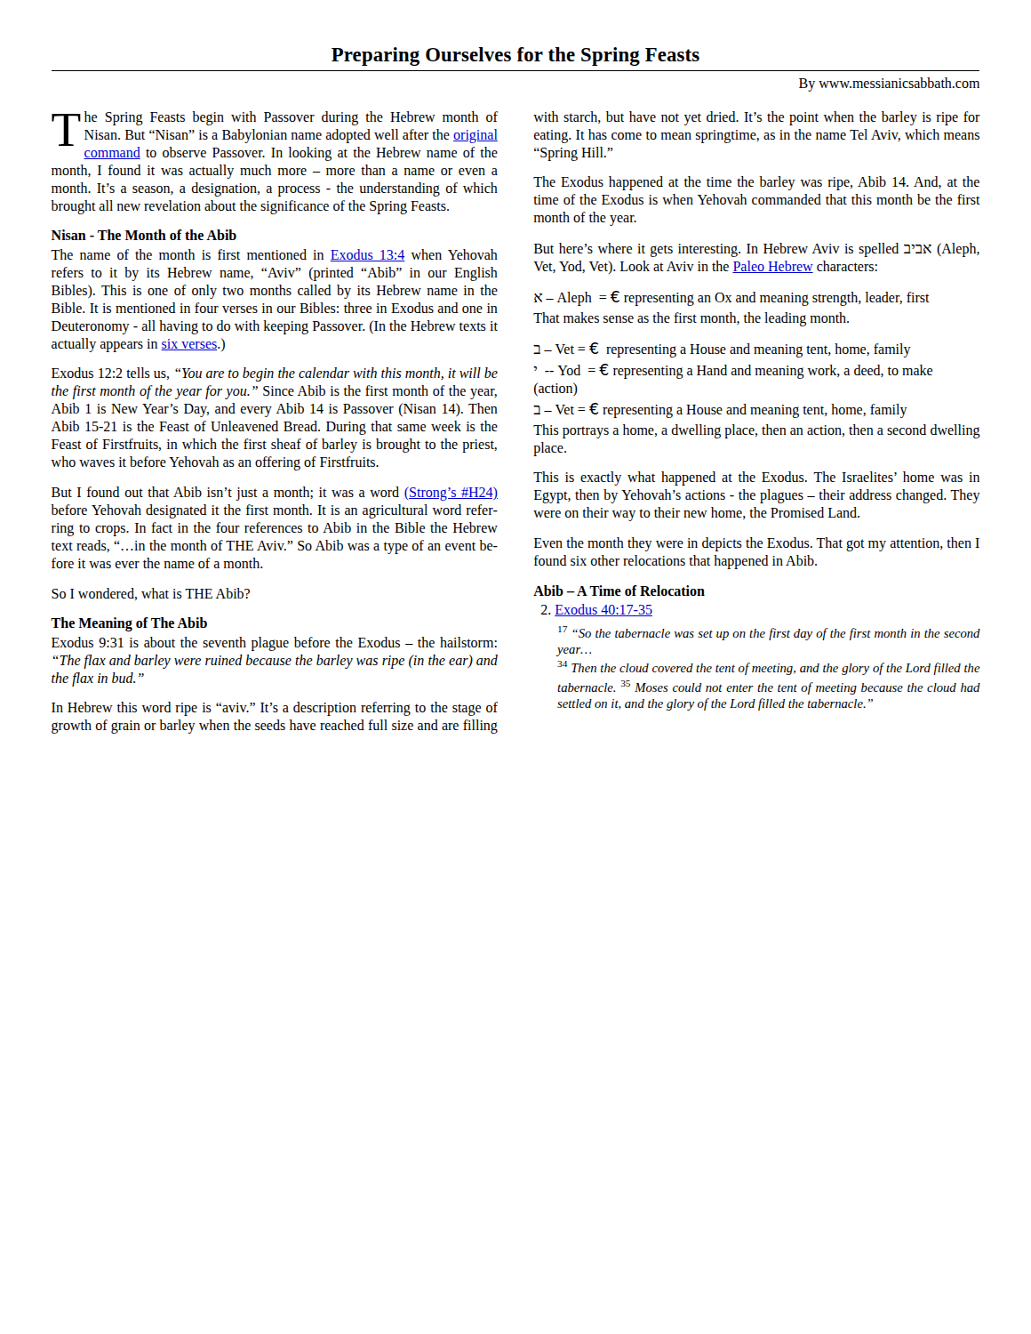Preparing Ourselves for the Spring Feasts
By www.messianicsabbath.com
The Spring Feasts begin with Passover during the Hebrew month of Nisan. But “Nisan” is a Babylonian name adopted well after the original command to observe Passover. In looking at the Hebrew name of the month, I found it was actually much more – more than a name or even a month. It’s a season, a designation, a process - the understanding of which brought all new revelation about the significance of the Spring Feasts.
Nisan - The Month of the Abib
The name of the month is first mentioned in Exodus 13:4 when Yehovah refers to it by its Hebrew name, “Aviv” (printed “Abib” in our English Bibles). This is one of only two months called by its Hebrew name in the Bible. It is mentioned in four verses in our Bibles: three in Exodus and one in Deuteronomy - all having to do with keeping Passover. (In the Hebrew texts it actually appears in six verses.)
Exodus 12:2 tells us, “You are to begin the calendar with this month, it will be the first month of the year for you.” Since Abib is the first month of the year, Abib 1 is New Year’s Day, and every Abib 14 is Passover (Nisan 14). Then Abib 15-21 is the Feast of Unleavened Bread. During that same week is the Feast of Firstfruits, in which the first sheaf of barley is brought to the priest, who waves it before Yehovah as an offering of Firstfruits.
But I found out that Abib isn’t just a month; it was a word (Strong’s #H24) before Yehovah designated it the first month. It is an agricultural word referring to crops. In fact in the four references to Abib in the Bible the Hebrew text reads, “…in the month of THE Aviv.” So Abib was a type of an event before it was ever the name of a month.
So I wondered, what is THE Abib?
The Meaning of The Abib
Exodus 9:31 is about the seventh plague before the Exodus – the hailstorm: “The flax and barley were ruined because the barley was ripe (in the ear) and the flax in bud.”
In Hebrew this word ripe is “aviv.” It’s a description referring to the stage of growth of grain or barley when the seeds have reached full size and are filling with starch, but have not yet dried. It’s the point when the barley is ripe for eating. It has come to mean springtime, as in the name Tel Aviv, which means “Spring Hill.”
The Exodus happened at the time the barley was ripe, Abib 14. And, at the time of the Exodus is when Yehovah commanded that this month be the first month of the year.
But here’s where it gets interesting. In Hebrew Aviv is spelled אביב (Aleph, Vet, Yod, Vet). Look at Aviv in the Paleo Hebrew characters:
א – Aleph = € representing an Ox and meaning strength, leader, first
That makes sense as the first month, the leading month.
ב – Vet = € representing a House and meaning tent, home, family
י -- Yod = € representing a Hand and meaning work, a deed, to make (action)
ב – Vet = € representing a House and meaning tent, home, family
This portrays a home, a dwelling place, then an action, then a second dwelling place.
This is exactly what happened at the Exodus. The Israelites’ home was in Egypt, then by Yehovah’s actions - the plagues – their address changed. They were on their way to their new home, the Promised Land.
Even the month they were in depicts the Exodus. That got my attention, then I found six other relocations that happened in Abib.
Abib – A Time of Relocation
Exodus 40:17-35
17 “So the tabernacle was set up on the first day of the first month in the second year…
34 Then the cloud covered the tent of meeting, and the glory of the Lord filled the tabernacle. 35 Moses could not enter the tent of meeting because the cloud had settled on it, and the glory of the Lord filled the tabernacle.”